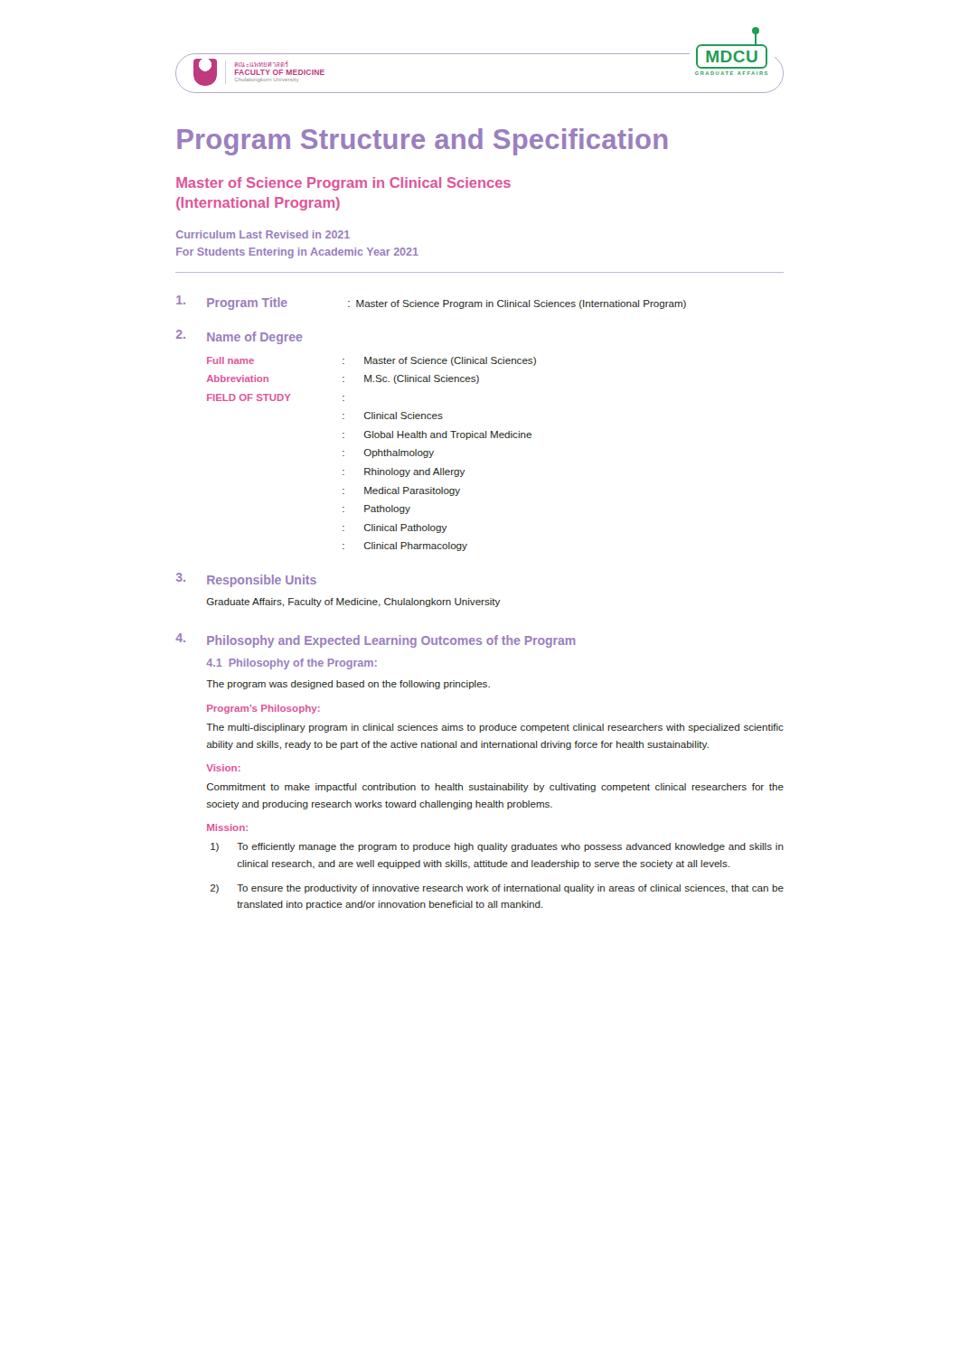คณะแพทยศาสตร์
FACULTY OF MEDICINE
Chulalongkorn University
MDCU
GRADUATE AFFAIRS
Program Structure and Specification
Master of Science Program in Clinical Sciences
(International Program)
Curriculum Last Revised in 2021
For Students Entering in Academic Year 2021
1.
Program Title : Master of Science Program in Clinical Sciences (International Program)
2.
Name of Degree
| Full name | : | Master of Science (Clinical Sciences) |
| Abbreviation | : | M.Sc. (Clinical Sciences) |
| FIELD OF STUDY | : | |
| | : | Clinical Sciences |
| | : | Global Health and Tropical Medicine |
| | : | Ophthalmology |
| | : | Rhinology and Allergy |
| | : | Medical Parasitology |
| | : | Pathology |
| | : | Clinical Pathology |
| | : | Clinical Pharmacology |
3.
Responsible Units
Graduate Affairs, Faculty of Medicine, Chulalongkorn University
4.
Philosophy and Expected Learning Outcomes of the Program
4.1 Philosophy of the Program:
The program was designed based on the following principles.
Program’s Philosophy:
The multi-disciplinary program in clinical sciences aims to produce competent clinical researchers with specialized scientific ability and skills, ready to be part of the active national and international driving force for health sustainability.
Vision:
Commitment to make impactful contribution to health sustainability by cultivating competent clinical researchers for the society and producing research works toward challenging health problems.
Mission:
To efficiently manage the program to produce high quality graduates who possess advanced knowledge and skills in clinical research, and are well equipped with skills, attitude and leadership to serve the society at all levels.
To ensure the productivity of innovative research work of international quality in areas of clinical sciences, that can be translated into practice and/or innovation beneficial to all mankind.